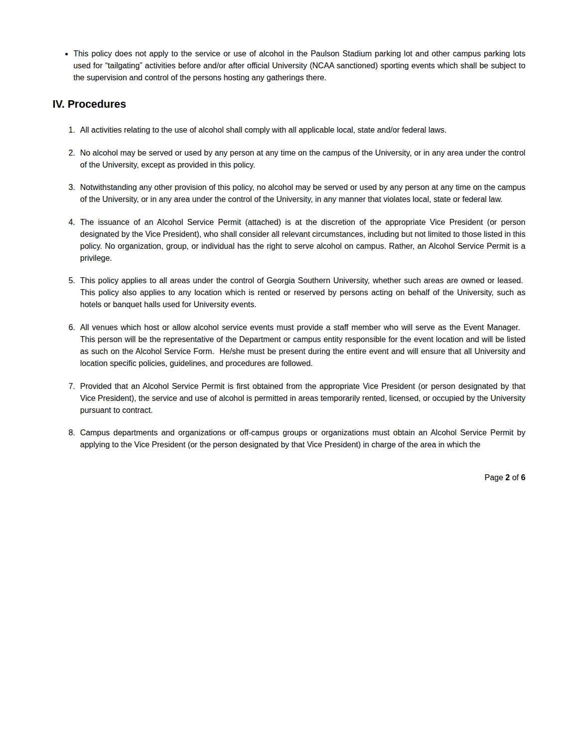This policy does not apply to the service or use of alcohol in the Paulson Stadium parking lot and other campus parking lots used for “tailgating” activities before and/or after official University (NCAA sanctioned) sporting events which shall be subject to the supervision and control of the persons hosting any gatherings there.
IV. Procedures
All activities relating to the use of alcohol shall comply with all applicable local, state and/or federal laws.
No alcohol may be served or used by any person at any time on the campus of the University, or in any area under the control of the University, except as provided in this policy.
Notwithstanding any other provision of this policy, no alcohol may be served or used by any person at any time on the campus of the University, or in any area under the control of the University, in any manner that violates local, state or federal law.
The issuance of an Alcohol Service Permit (attached) is at the discretion of the appropriate Vice President (or person designated by the Vice President), who shall consider all relevant circumstances, including but not limited to those listed in this policy. No organization, group, or individual has the right to serve alcohol on campus. Rather, an Alcohol Service Permit is a privilege.
This policy applies to all areas under the control of Georgia Southern University, whether such areas are owned or leased. This policy also applies to any location which is rented or reserved by persons acting on behalf of the University, such as hotels or banquet halls used for University events.
All venues which host or allow alcohol service events must provide a staff member who will serve as the Event Manager. This person will be the representative of the Department or campus entity responsible for the event location and will be listed as such on the Alcohol Service Form. He/she must be present during the entire event and will ensure that all University and location specific policies, guidelines, and procedures are followed.
Provided that an Alcohol Service Permit is first obtained from the appropriate Vice President (or person designated by that Vice President), the service and use of alcohol is permitted in areas temporarily rented, licensed, or occupied by the University pursuant to contract.
Campus departments and organizations or off-campus groups or organizations must obtain an Alcohol Service Permit by applying to the Vice President (or the person designated by that Vice President) in charge of the area in which the
Page 2 of 6